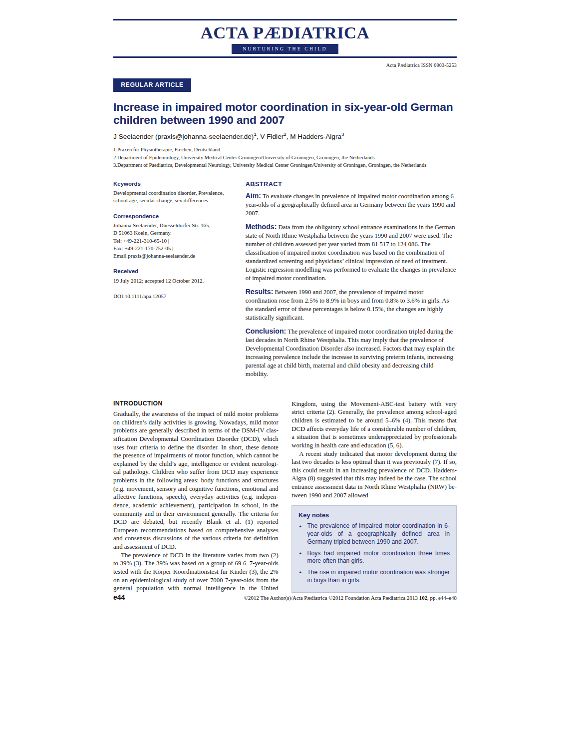ACTA PÆDIATRICA
Nurturing the Child
Acta Pædiatrica ISSN 0803-5253
REGULAR ARTICLE
Increase in impaired motor coordination in six-year-old German children between 1990 and 2007
J Seelaender (praxis@johanna-seelaender.de)1, V Fidler2, M Hadders-Algra3
1.Praxen für Physiotherapie, Frechen, Deutschland
2.Department of Epidemiology, University Medical Center Groningen/University of Groningen, Groningen, the Netherlands
3.Department of Paediatrics, Developmental Neurology, University Medical Center Groningen/University of Groningen, Groningen, the Netherlands
Keywords
Developmental coordination disorder, Prevalence, school age, secular change, sex differences
Correspondence
Johanna Seelaender, Duesseldorfer Str. 165,
D 51063 Koeln, Germany.
Tel: +49-221-310-65-10 |
Fax: +49-221-170-752-05 |
Email praxis@johanna-seelaender.de
Received
19 July 2012; accepted 12 October 2012.
DOI:10.1111/apa.12057
ABSTRACT
Aim: To evaluate changes in prevalence of impaired motor coordination among 6-year-olds of a geographically defined area in Germany between the years 1990 and 2007.
Methods: Data from the obligatory school entrance examinations in the German state of North Rhine Westphalia between the years 1990 and 2007 were used. The number of children assessed per year varied from 81 517 to 124 086. The classification of impaired motor coordination was based on the combination of standardized screening and physicians’ clinical impression of need of treatment. Logistic regression modelling was performed to evaluate the changes in prevalence of impaired motor coordination.
Results: Between 1990 and 2007, the prevalence of impaired motor coordination rose from 2.5% to 8.9% in boys and from 0.8% to 3.6% in girls. As the standard error of these percentages is below 0.15%, the changes are highly statistically significant.
Conclusion: The prevalence of impaired motor coordination tripled during the last decades in North Rhine Westphalia. This may imply that the prevalence of Developmental Coordination Disorder also increased. Factors that may explain the increasing prevalence include the increase in surviving preterm infants, increasing parental age at child birth, maternal and child obesity and decreasing child mobility.
INTRODUCTION
Gradually, the awareness of the impact of mild motor problems on children’s daily activities is growing. Nowadays, mild motor problems are generally described in terms of the DSM-IV classification Developmental Coordination Disorder (DCD), which uses four criteria to define the disorder. In short, these denote the presence of impairments of motor function, which cannot be explained by the child’s age, intelligence or evident neurological pathology. Children who suffer from DCD may experience problems in the following areas: body functions and structures (e.g. movement, sensory and cognitive functions, emotional and affective functions, speech), everyday activities (e.g. independence, academic achievement), participation in school, in the community and in their environment generally. The criteria for DCD are debated, but recently Blank et al. (1) reported European recommendations based on comprehensive analyses and consensus discussions of the various criteria for definition and assessment of DCD.
The prevalence of DCD in the literature varies from two (2) to 39% (3). The 39% was based on a group of 69 6–7-year-olds tested with the Körper-Koordinationstest für Kinder (3), the 2% on an epidemiological study of over 7000 7-year-olds from the general population with normal intelligence in the United Kingdom, using the Movement-ABC-test battery with very strict criteria (2). Generally, the prevalence among school-aged children is estimated to be around 5–6% (4). This means that DCD affects everyday life of a considerable number of children, a situation that is sometimes underappreciated by professionals working in health care and education (5, 6).
A recent study indicated that motor development during the last two decades is less optimal than it was previously (7). If so, this could result in an increasing prevalence of DCD. Hadders-Algra (8) suggested that this may indeed be the case. The school entrance assessment data in North Rhine Westphalia (NRW) between 1990 and 2007 allowed
Key notes
The prevalence of impaired motor coordination in 6-year-olds of a geographically defined area in Germany tripled between 1990 and 2007.
Boys had impaired motor coordination three times more often than girls.
The rise in impaired motor coordination was stronger in boys than in girls.
e44
©2012 The Author(s)/Acta Pædiatrica ©2012 Foundation Acta Pædiatrica 2013 102, pp. e44–e48